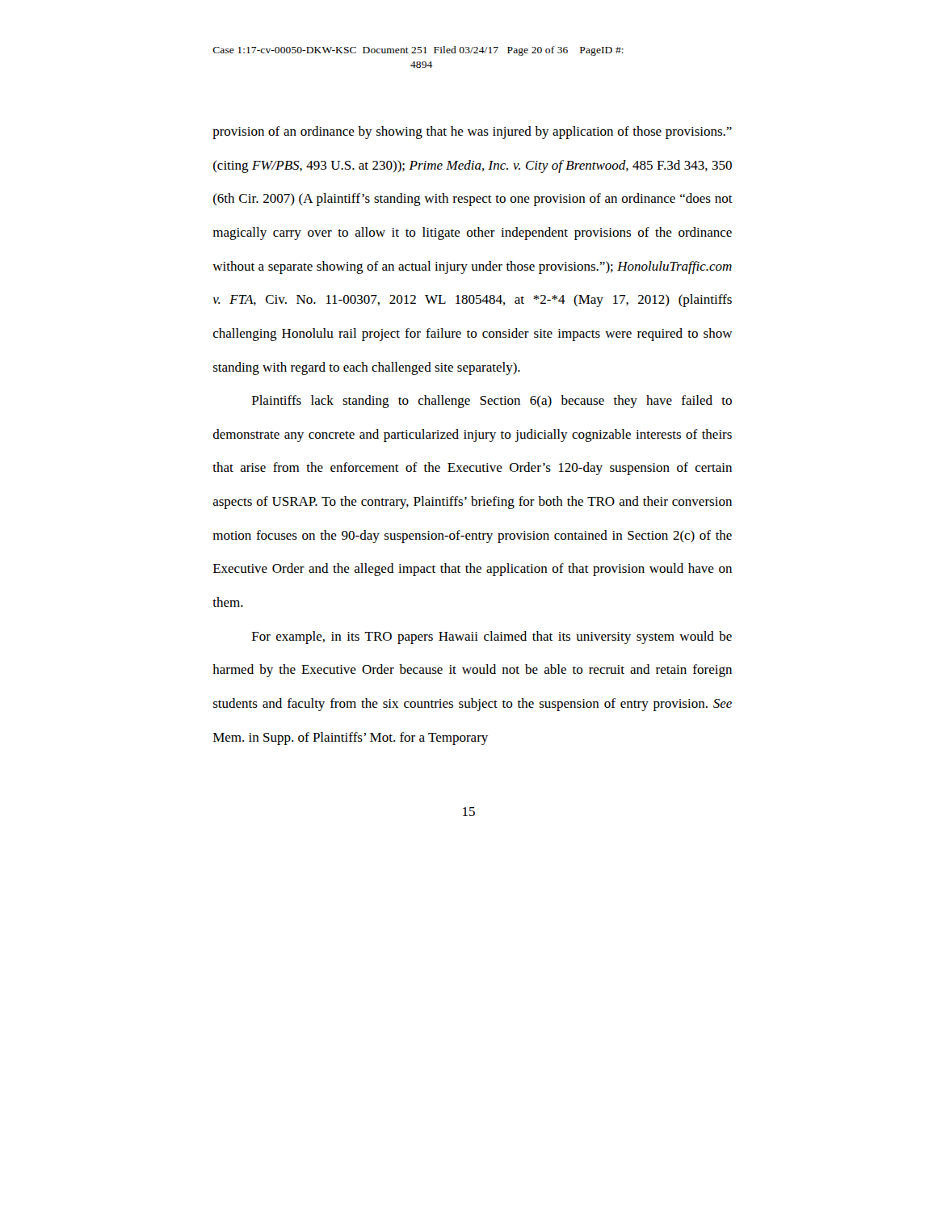Case 1:17-cv-00050-DKW-KSC Document 251 Filed 03/24/17 Page 20 of 36 PageID #:
4894
provision of an ordinance by showing that he was injured by application of those provisions.” (citing FW/PBS, 493 U.S. at 230)); Prime Media, Inc. v. City of Brentwood, 485 F.3d 343, 350 (6th Cir. 2007) (A plaintiff’s standing with respect to one provision of an ordinance “does not magically carry over to allow it to litigate other independent provisions of the ordinance without a separate showing of an actual injury under those provisions.”); HonoluluTraffic.com v. FTA, Civ. No. 11-00307, 2012 WL 1805484, at *2-*4 (May 17, 2012) (plaintiffs challenging Honolulu rail project for failure to consider site impacts were required to show standing with regard to each challenged site separately).
Plaintiffs lack standing to challenge Section 6(a) because they have failed to demonstrate any concrete and particularized injury to judicially cognizable interests of theirs that arise from the enforcement of the Executive Order’s 120-day suspension of certain aspects of USRAP. To the contrary, Plaintiffs’ briefing for both the TRO and their conversion motion focuses on the 90-day suspension-of-entry provision contained in Section 2(c) of the Executive Order and the alleged impact that the application of that provision would have on them.
For example, in its TRO papers Hawaii claimed that its university system would be harmed by the Executive Order because it would not be able to recruit and retain foreign students and faculty from the six countries subject to the suspension of entry provision. See Mem. in Supp. of Plaintiffs’ Mot. for a Temporary
15